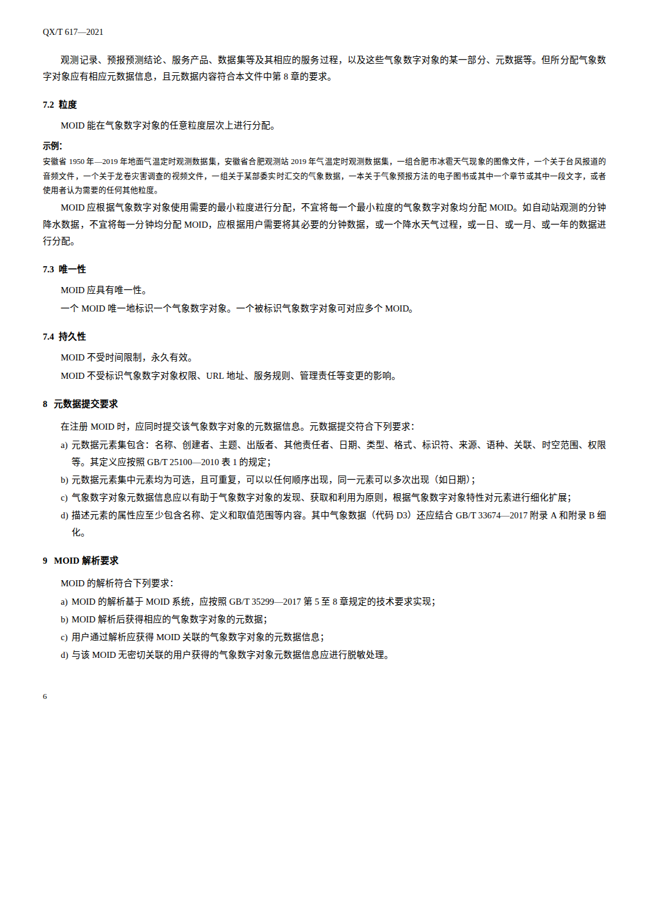QX/T 617—2021
观测记录、预报预测结论、服务产品、数据集等及其相应的服务过程，以及这些气象数字对象的某一部分、元数据等。但所分配气象数字对象应有相应元数据信息，且元数据内容符合本文件中第 8 章的要求。
7.2 粒度
MOID 能在气象数字对象的任意粒度层次上进行分配。
示例：
安徽省 1950 年—2019 年地面气温定时观测数据集，安徽省合肥观测站 2019 年气温定时观测数据集，一组合肥市冰雹天气现象的图像文件，一个关于台风报道的音频文件，一个关于龙卷灾害调查的视频文件，一组关于某部委实时汇交的气象数据，一本关于气象预报方法的电子图书或其中一个章节或其中一段文字，或者使用者认为需要的任何其他粒度。
MOID 应根据气象数字对象使用需要的最小粒度进行分配，不宜将每一个最小粒度的气象数字对象均分配 MOID。如自动站观测的分钟降水数据，不宜将每一分钟均分配 MOID，应根据用户需要将其必要的分钟数据，或一个降水天气过程，或一日、或一月、或一年的数据进行分配。
7.3 唯一性
MOID 应具有唯一性。
一个 MOID 唯一地标识一个气象数字对象。一个被标识气象数字对象可对应多个 MOID。
7.4 持久性
MOID 不受时间限制，永久有效。
MOID 不受标识气象数字对象权限、URL 地址、服务规则、管理责任等变更的影响。
8 元数据提交要求
在注册 MOID 时，应同时提交该气象数字对象的元数据信息。元数据提交符合下列要求：
a)
元数据元素集包含：名称、创建者、主题、出版者、其他责任者、日期、类型、格式、标识符、来源、语种、关联、时空范围、权限等。其定义应按照 GB/T 25100—2010 表 1 的规定；
b)
元数据元素集中元素均为可选，且可重复，可以以任何顺序出现，同一元素可以多次出现（如日期）；
c)
气象数字对象元数据信息应以有助于气象数字对象的发现、获取和利用为原则，根据气象数字对象特性对元素进行细化扩展；
d)
描述元素的属性应至少包含名称、定义和取值范围等内容。其中气象数据（代码 D3）还应结合 GB/T 33674—2017 附录 A 和附录 B 细化。
9 MOID 解析要求
MOID 的解析符合下列要求：
a)
MOID 的解析基于 MOID 系统，应按照 GB/T 35299—2017 第 5 至 8 章规定的技术要求实现；
b)
MOID 解析后获得相应的气象数字对象的元数据；
c)
用户通过解析应获得 MOID 关联的气象数字对象的元数据信息；
d)
与该 MOID 无密切关联的用户获得的气象数字对象元数据信息应进行脱敏处理。
6